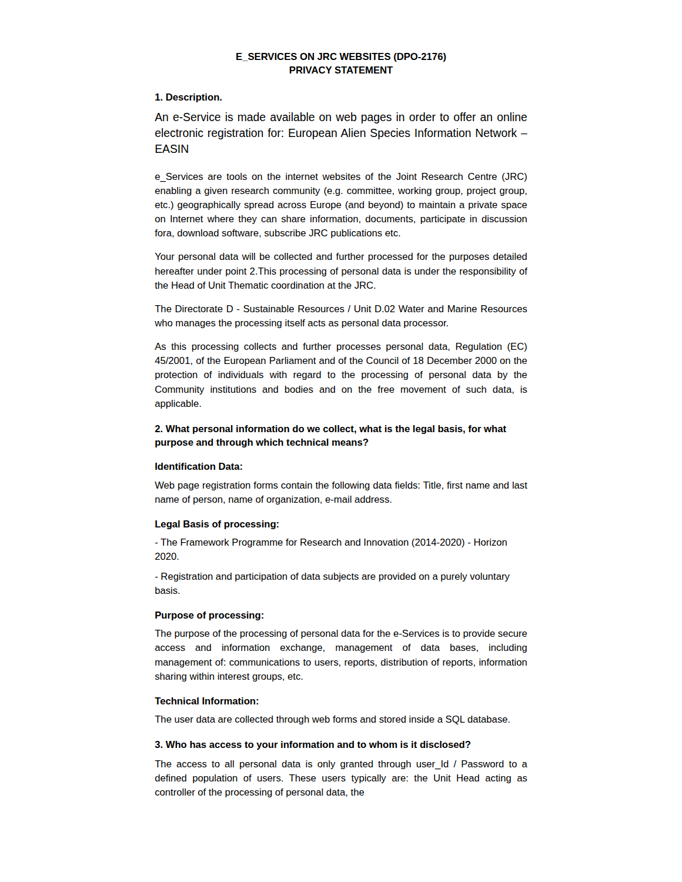E_SERVICES ON JRC WEBSITES (DPO-2176) PRIVACY STATEMENT
1. Description.
An e-Service is made available on web pages in order to offer an online electronic registration for: European Alien Species Information Network – EASIN
e_Services are tools on the internet websites of the Joint Research Centre (JRC) enabling a given research community (e.g. committee, working group, project group, etc.) geographically spread across Europe (and beyond) to maintain a private space on Internet where they can share information, documents, participate in discussion fora, download software, subscribe JRC publications etc.
Your personal data will be collected and further processed for the purposes detailed hereafter under point 2.This processing of personal data is under the responsibility of the Head of Unit Thematic coordination at the JRC.
The Directorate D - Sustainable Resources / Unit D.02 Water and Marine Resources who manages the processing itself acts as personal data processor.
As this processing collects and further processes personal data, Regulation (EC) 45/2001, of the European Parliament and of the Council of 18 December 2000 on the protection of individuals with regard to the processing of personal data by the Community institutions and bodies and on the free movement of such data, is applicable.
2. What personal information do we collect, what is the legal basis, for what purpose and through which technical means?
Identification Data:
Web page registration forms contain the following data fields: Title, first name and last name of person, name of organization, e-mail address.
Legal Basis of processing:
- The Framework Programme for Research and Innovation (2014-2020) - Horizon 2020.
- Registration and participation of data subjects are provided on a purely voluntary basis.
Purpose of processing:
The purpose of the processing of personal data for the e-Services is to provide secure access and information exchange, management of data bases, including management of: communications to users, reports, distribution of reports, information sharing within interest groups, etc.
Technical Information:
The user data are collected through web forms and stored inside a SQL database.
3. Who has access to your information and to whom is it disclosed?
The access to all personal data is only granted through user_Id / Password to a defined population of users. These users typically are: the Unit Head acting as controller of the processing of personal data, the